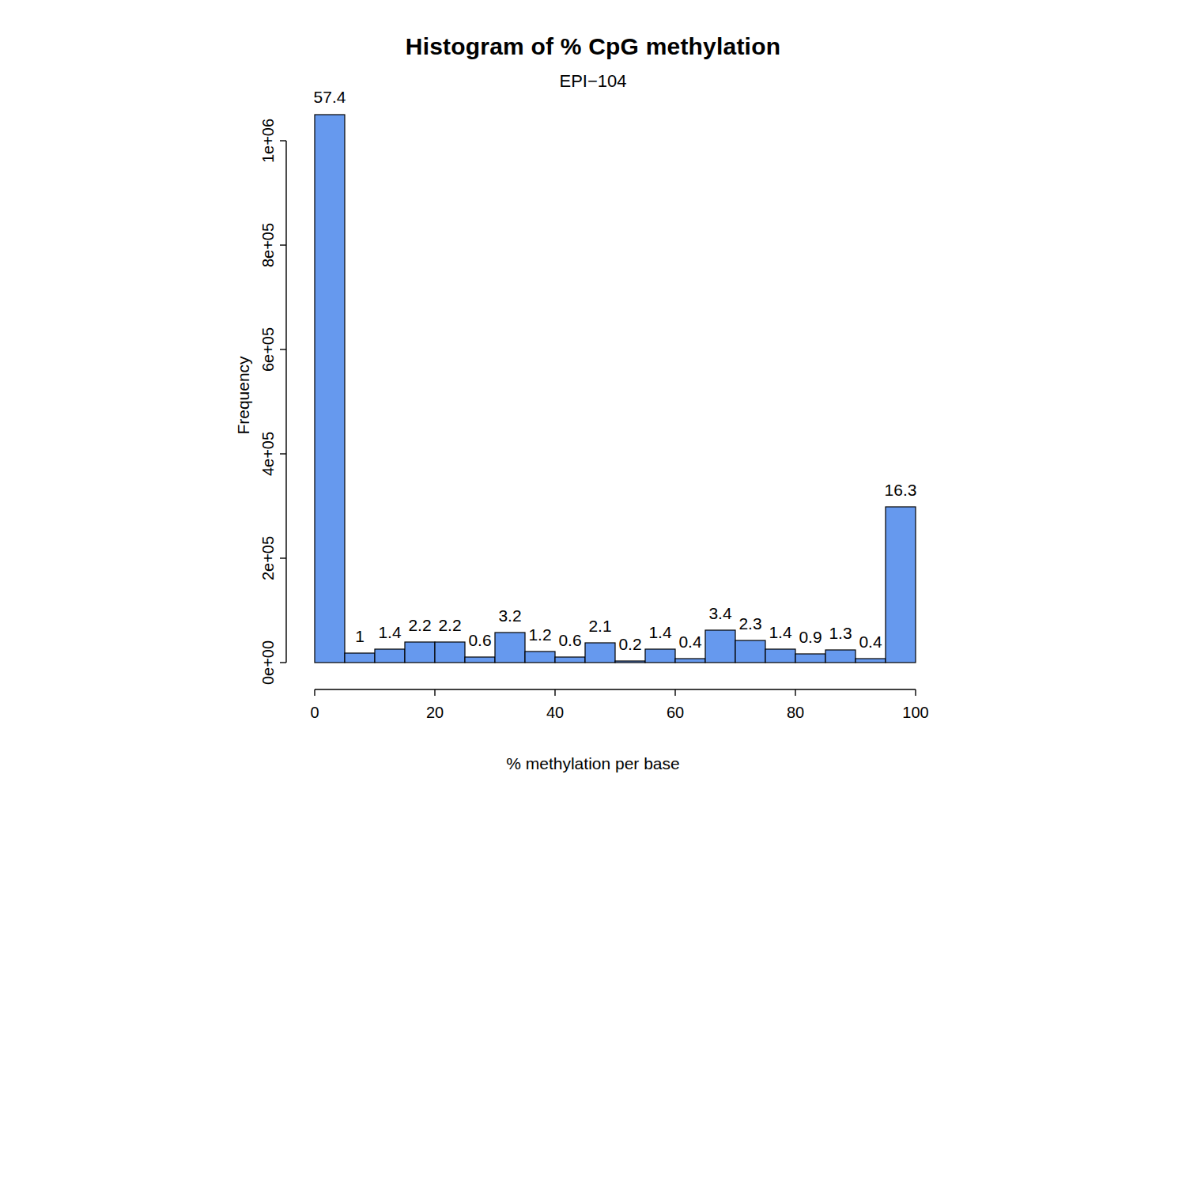Histogram of % CpG methylation
EPI−104
Frequency
% methylation per base
0e+00 2e+05 4e+05 6e+05 8e+05 1e+06 0 20 40 60 80 100 57.4 1 1.4 2.2 2.2 0.6 3.2 1.2 0.6 2.1 0.2 1.4 0.4 3.4 2.3 1.4 0.9 1.3 0.4 16.3